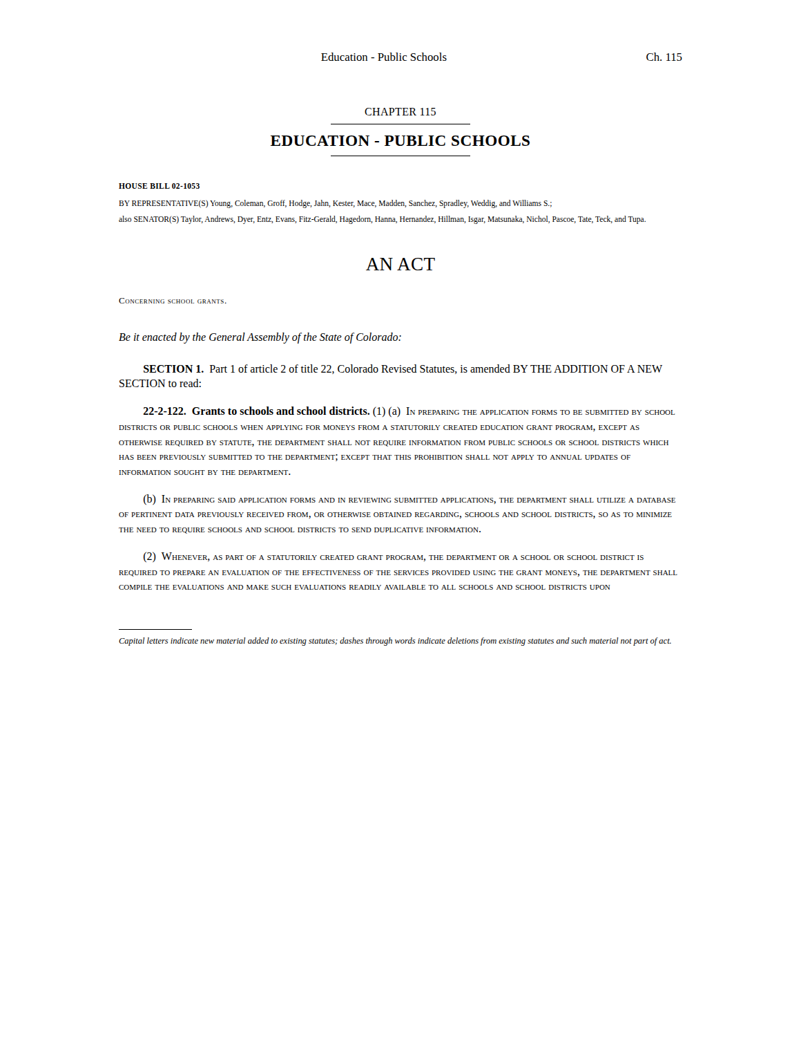Education - Public Schools Ch. 115
CHAPTER 115
EDUCATION - PUBLIC SCHOOLS
HOUSE BILL 02-1053
BY REPRESENTATIVE(S) Young, Coleman, Groff, Hodge, Jahn, Kester, Mace, Madden, Sanchez, Spradley, Weddig, and Williams S.;
also SENATOR(S) Taylor, Andrews, Dyer, Entz, Evans, Fitz-Gerald, Hagedorn, Hanna, Hernandez, Hillman, Isgar, Matsunaka, Nichol, Pascoe, Tate, Teck, and Tupa.
AN ACT
Concerning school grants.
Be it enacted by the General Assembly of the State of Colorado:
SECTION 1. Part 1 of article 2 of title 22, Colorado Revised Statutes, is amended BY THE ADDITION OF A NEW SECTION to read:
22-2-122. Grants to schools and school districts. (1) (a) In preparing the application forms to be submitted by school districts or public schools when applying for moneys from a statutorily created education grant program, except as otherwise required by statute, the department shall not require information from public schools or school districts which has been previously submitted to the department; except that this prohibition shall not apply to annual updates of information sought by the department.
(b) In preparing said application forms and in reviewing submitted applications, the department shall utilize a database of pertinent data previously received from, or otherwise obtained regarding, schools and school districts, so as to minimize the need to require schools and school districts to send duplicative information.
(2) Whenever, as part of a statutorily created grant program, the department or a school or school district is required to prepare an evaluation of the effectiveness of the services provided using the grant moneys, the department shall compile the evaluations and make such evaluations readily available to all schools and school districts upon
Capital letters indicate new material added to existing statutes; dashes through words indicate deletions from existing statutes and such material not part of act.